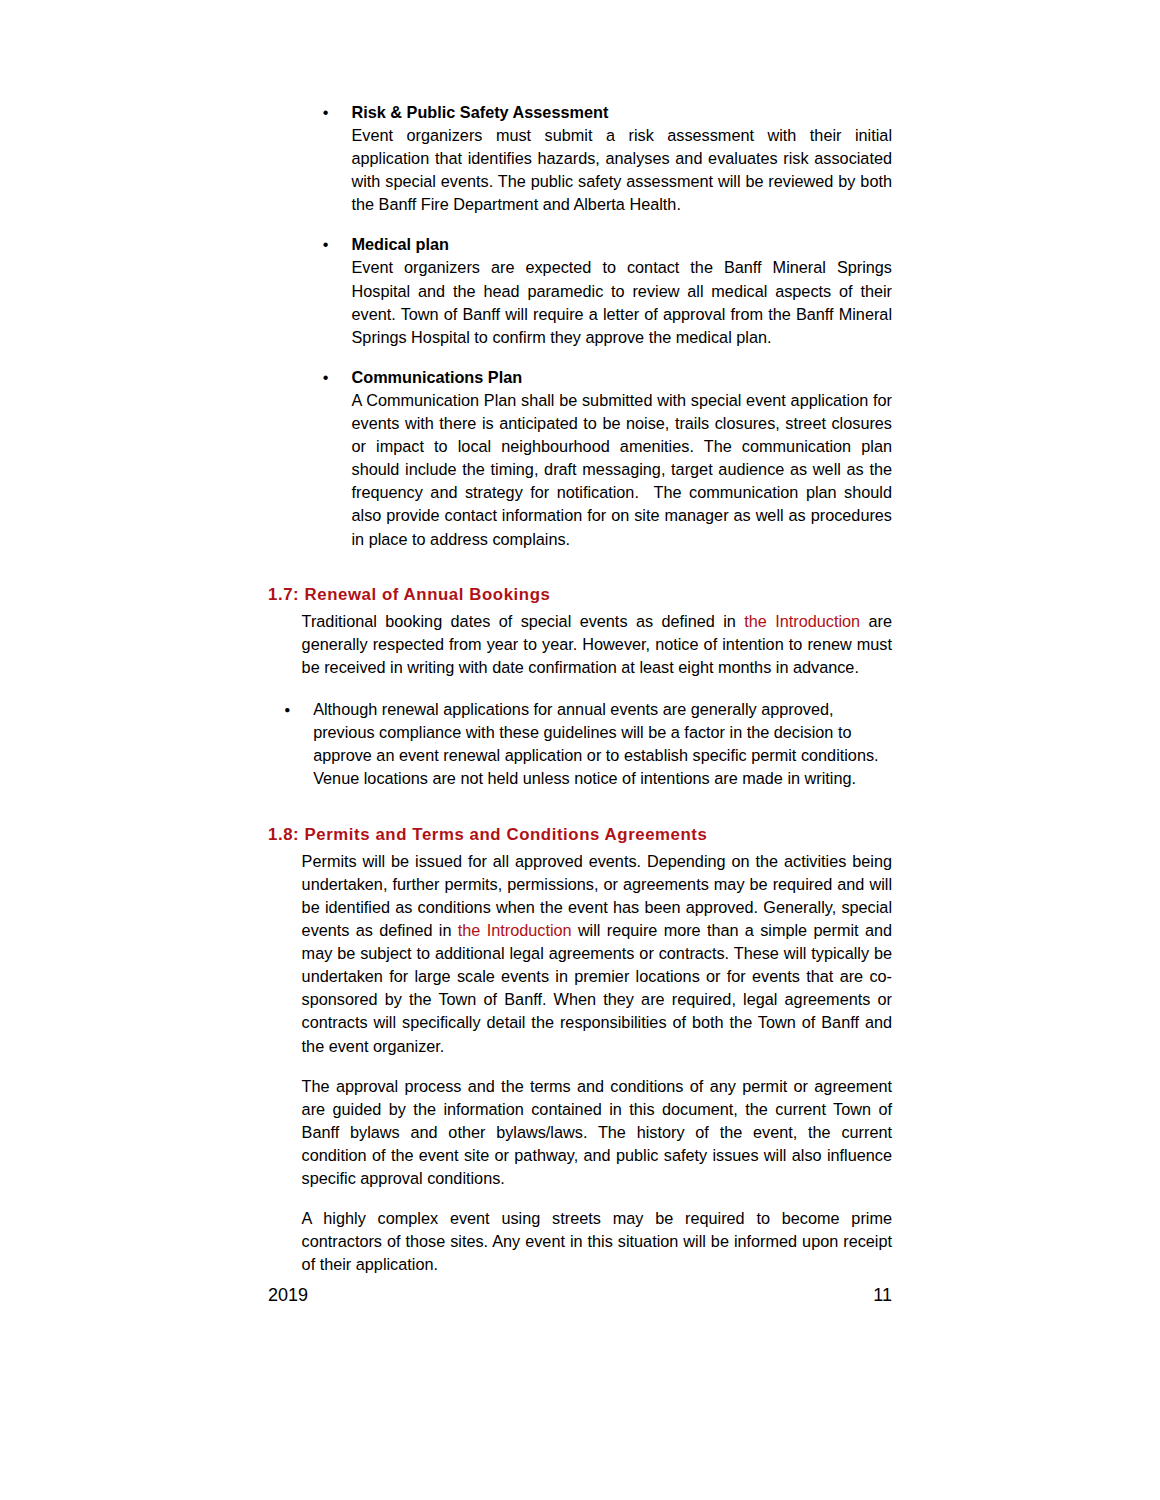Risk & Public Safety Assessment
Event organizers must submit a risk assessment with their initial application that identifies hazards, analyses and evaluates risk associated with special events. The public safety assessment will be reviewed by both the Banff Fire Department and Alberta Health.
Medical plan
Event organizers are expected to contact the Banff Mineral Springs Hospital and the head paramedic to review all medical aspects of their event. Town of Banff will require a letter of approval from the Banff Mineral Springs Hospital to confirm they approve the medical plan.
Communications Plan
A Communication Plan shall be submitted with special event application for events with there is anticipated to be noise, trails closures, street closures or impact to local neighbourhood amenities. The communication plan should include the timing, draft messaging, target audience as well as the frequency and strategy for notification. The communication plan should also provide contact information for on site manager as well as procedures in place to address complains.
1.7: Renewal of Annual Bookings
Traditional booking dates of special events as defined in the Introduction are generally respected from year to year. However, notice of intention to renew must be received in writing with date confirmation at least eight months in advance.
Although renewal applications for annual events are generally approved, previous compliance with these guidelines will be a factor in the decision to approve an event renewal application or to establish specific permit conditions. Venue locations are not held unless notice of intentions are made in writing.
1.8: Permits and Terms and Conditions Agreements
Permits will be issued for all approved events. Depending on the activities being undertaken, further permits, permissions, or agreements may be required and will be identified as conditions when the event has been approved. Generally, special events as defined in the Introduction will require more than a simple permit and may be subject to additional legal agreements or contracts. These will typically be undertaken for large scale events in premier locations or for events that are co-sponsored by the Town of Banff. When they are required, legal agreements or contracts will specifically detail the responsibilities of both the Town of Banff and the event organizer.
The approval process and the terms and conditions of any permit or agreement are guided by the information contained in this document, the current Town of Banff bylaws and other bylaws/laws. The history of the event, the current condition of the event site or pathway, and public safety issues will also influence specific approval conditions.
A highly complex event using streets may be required to become prime contractors of those sites. Any event in this situation will be informed upon receipt of their application.
2019 11